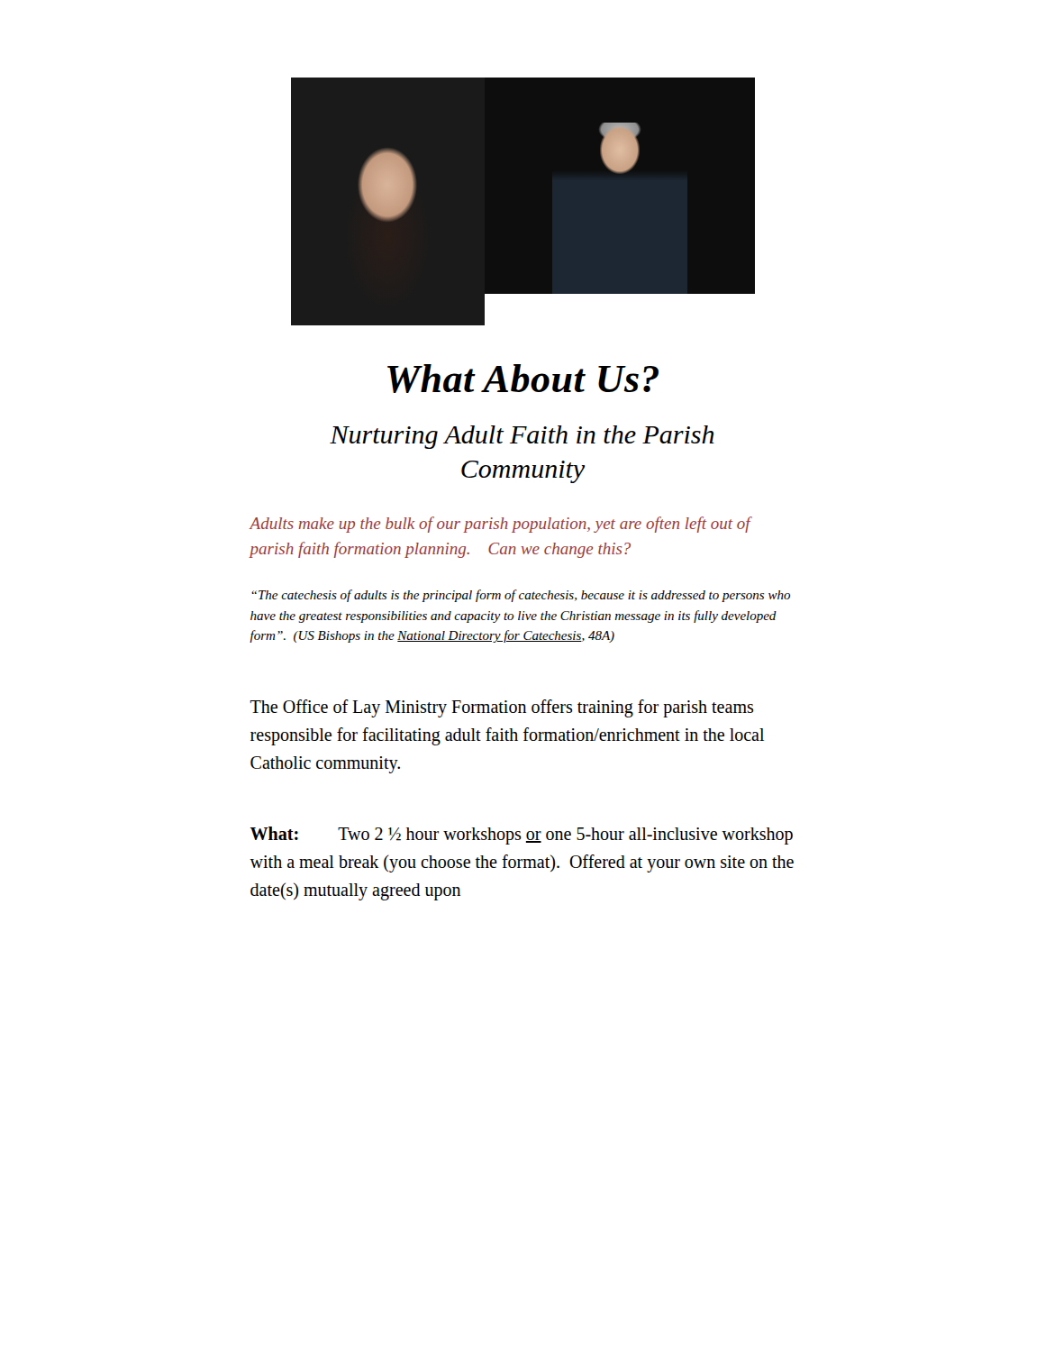What About Us?
Nurturing Adult Faith in the Parish
Community
Adults make up the bulk of our parish population, yet are often left out of parish faith formation planning. Can we change this?
“The catechesis of adults is the principal form of catechesis, because it is addressed to persons who have the greatest responsibilities and capacity to live the Christian message in its fully developed form”. (US Bishops in the National Directory for Catechesis, 48A)
The Office of Lay Ministry Formation offers training for parish teams responsible for facilitating adult faith formation/enrichment in the local Catholic community.
What: Two 2 ½ hour workshops or one 5-hour all-inclusive workshop with a meal break (you choose the format). Offered at your own site on the date(s) mutually agreed upon